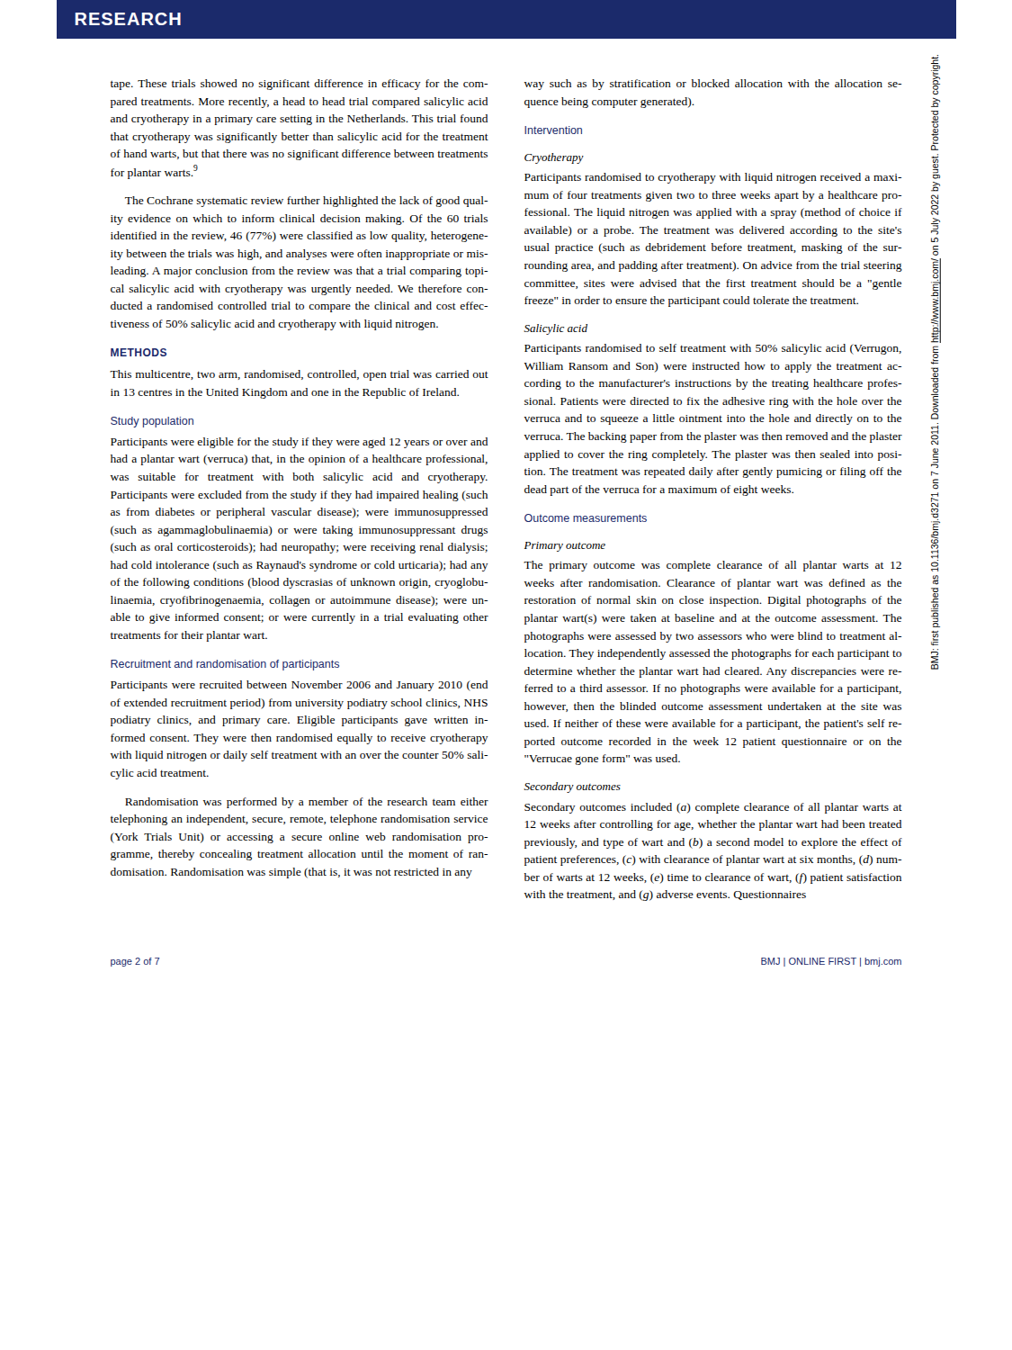RESEARCH
BMJ: first published as 10.1136/bmj.d3271 on 7 June 2011. Downloaded from http://www.bmj.com/ on 5 July 2022 by guest. Protected by copyright.
tape. These trials showed no significant difference in efficacy for the compared treatments. More recently, a head to head trial compared salicylic acid and cryotherapy in a primary care setting in the Netherlands. This trial found that cryotherapy was significantly better than salicylic acid for the treatment of hand warts, but that there was no significant difference between treatments for plantar warts.9
The Cochrane systematic review further highlighted the lack of good quality evidence on which to inform clinical decision making. Of the 60 trials identified in the review, 46 (77%) were classified as low quality, heterogeneity between the trials was high, and analyses were often inappropriate or misleading. A major conclusion from the review was that a trial comparing topical salicylic acid with cryotherapy was urgently needed. We therefore conducted a randomised controlled trial to compare the clinical and cost effectiveness of 50% salicylic acid and cryotherapy with liquid nitrogen.
Methods
This multicentre, two arm, randomised, controlled, open trial was carried out in 13 centres in the United Kingdom and one in the Republic of Ireland.
Study population
Participants were eligible for the study if they were aged 12 years or over and had a plantar wart (verruca) that, in the opinion of a healthcare professional, was suitable for treatment with both salicylic acid and cryotherapy. Participants were excluded from the study if they had impaired healing (such as from diabetes or peripheral vascular disease); were immunosuppressed (such as agammaglobulinaemia) or were taking immunosuppressant drugs (such as oral corticosteroids); had neuropathy; were receiving renal dialysis; had cold intolerance (such as Raynaud's syndrome or cold urticaria); had any of the following conditions (blood dyscrasias of unknown origin, cryoglobulinaemia, cryofibrinogenaemia, collagen or autoimmune disease); were unable to give informed consent; or were currently in a trial evaluating other treatments for their plantar wart.
Recruitment and randomisation of participants
Participants were recruited between November 2006 and January 2010 (end of extended recruitment period) from university podiatry school clinics, NHS podiatry clinics, and primary care. Eligible participants gave written informed consent. They were then randomised equally to receive cryotherapy with liquid nitrogen or daily self treatment with an over the counter 50% salicylic acid treatment.
Randomisation was performed by a member of the research team either telephoning an independent, secure, remote, telephone randomisation service (York Trials Unit) or accessing a secure online web randomisation programme, thereby concealing treatment allocation until the moment of randomisation. Randomisation was simple (that is, it was not restricted in any
way such as by stratification or blocked allocation with the allocation sequence being computer generated).
Intervention
Cryotherapy
Participants randomised to cryotherapy with liquid nitrogen received a maximum of four treatments given two to three weeks apart by a healthcare professional. The liquid nitrogen was applied with a spray (method of choice if available) or a probe. The treatment was delivered according to the site's usual practice (such as debridement before treatment, masking of the surrounding area, and padding after treatment). On advice from the trial steering committee, sites were advised that the first treatment should be a "gentle freeze" in order to ensure the participant could tolerate the treatment.
Salicylic acid
Participants randomised to self treatment with 50% salicylic acid (Verrugon, William Ransom and Son) were instructed how to apply the treatment according to the manufacturer's instructions by the treating healthcare professional. Patients were directed to fix the adhesive ring with the hole over the verruca and to squeeze a little ointment into the hole and directly on to the verruca. The backing paper from the plaster was then removed and the plaster applied to cover the ring completely. The plaster was then sealed into position. The treatment was repeated daily after gently pumicing or filing off the dead part of the verruca for a maximum of eight weeks.
Outcome measurements
Primary outcome
The primary outcome was complete clearance of all plantar warts at 12 weeks after randomisation. Clearance of plantar wart was defined as the restoration of normal skin on close inspection. Digital photographs of the plantar wart(s) were taken at baseline and at the outcome assessment. The photographs were assessed by two assessors who were blind to treatment allocation. They independently assessed the photographs for each participant to determine whether the plantar wart had cleared. Any discrepancies were referred to a third assessor. If no photographs were available for a participant, however, then the blinded outcome assessment undertaken at the site was used. If neither of these were available for a participant, the patient's self reported outcome recorded in the week 12 patient questionnaire or on the "Verrucae gone form" was used.
Secondary outcomes
Secondary outcomes included (a) complete clearance of all plantar warts at 12 weeks after controlling for age, whether the plantar wart had been treated previously, and type of wart and (b) a second model to explore the effect of patient preferences, (c) with clearance of plantar wart at six months, (d) number of warts at 12 weeks, (e) time to clearance of wart, (f) patient satisfaction with the treatment, and (g) adverse events. Questionnaires
page 2 of 7
BMJ | ONLINE FIRST | bmj.com